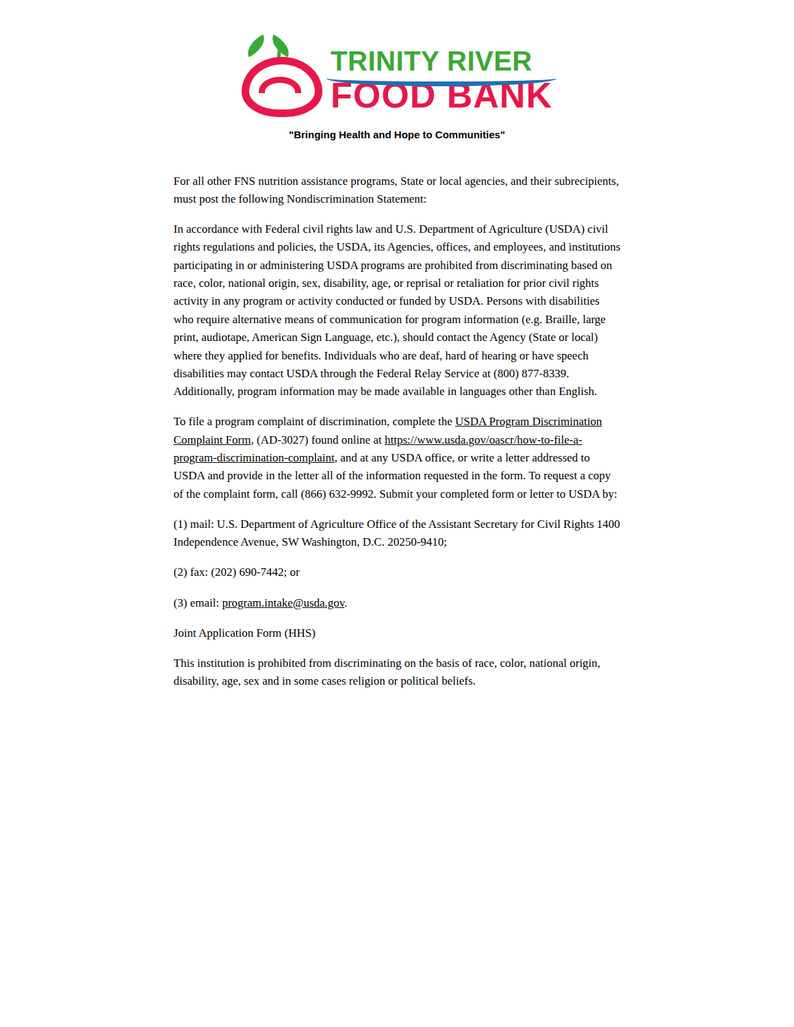TRINITY RIVER
FOOD BANK
"Bringing Health and Hope to Communities"
For all other FNS nutrition assistance programs, State or local agencies, and their subrecipients, must post the following Nondiscrimination Statement:
In accordance with Federal civil rights law and U.S. Department of Agriculture (USDA) civil rights regulations and policies, the USDA, its Agencies, offices, and employees, and institutions participating in or administering USDA programs are prohibited from discriminating based on race, color, national origin, sex, disability, age, or reprisal or retaliation for prior civil rights activity in any program or activity conducted or funded by USDA. Persons with disabilities who require alternative means of communication for program information (e.g. Braille, large print, audiotape, American Sign Language, etc.), should contact the Agency (State or local) where they applied for benefits. Individuals who are deaf, hard of hearing or have speech disabilities may contact USDA through the Federal Relay Service at (800) 877-8339. Additionally, program information may be made available in languages other than English.
To file a program complaint of discrimination, complete the USDA Program Discrimination Complaint Form, (AD-3027) found online at https://www.usda.gov/oascr/how-to-file-a-program-discrimination-complaint, and at any USDA office, or write a letter addressed to USDA and provide in the letter all of the information requested in the form. To request a copy of the complaint form, call (866) 632-9992. Submit your completed form or letter to USDA by:
(1) mail: U.S. Department of Agriculture Office of the Assistant Secretary for Civil Rights 1400 Independence Avenue, SW Washington, D.C. 20250-9410;
(2) fax: (202) 690-7442; or
(3) email: program.intake@usda.gov.
Joint Application Form (HHS)
This institution is prohibited from discriminating on the basis of race, color, national origin, disability, age, sex and in some cases religion or political beliefs.